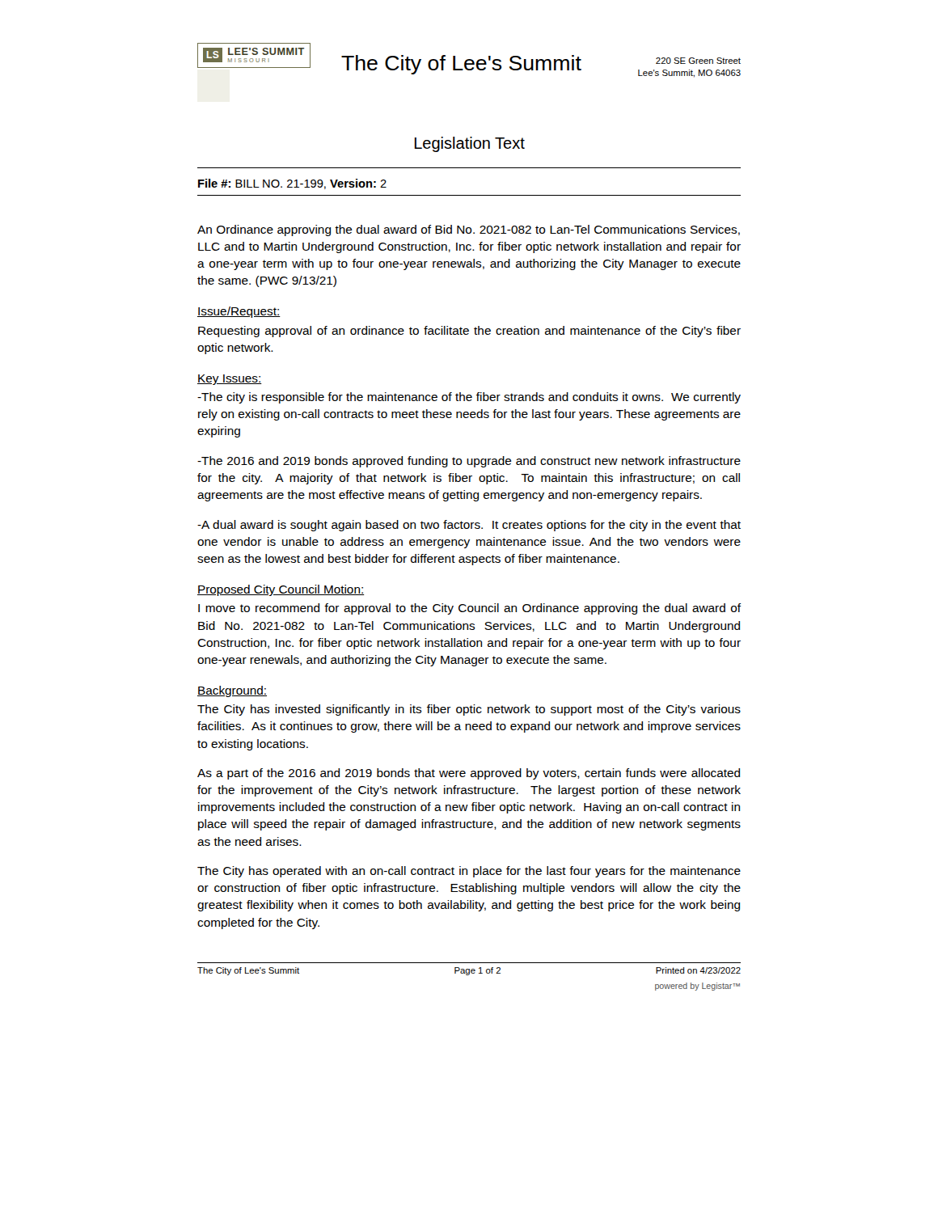LS LEE'S SUMMIT MISSOURI
The City of Lee's Summit
220 SE Green Street
Lee's Summit, MO 64063
Legislation Text
File #: BILL NO. 21-199, Version: 2
An Ordinance approving the dual award of Bid No. 2021-082 to Lan-Tel Communications Services, LLC and to Martin Underground Construction, Inc. for fiber optic network installation and repair for a one-year term with up to four one-year renewals, and authorizing the City Manager to execute the same. (PWC 9/13/21)
Issue/Request:
Requesting approval of an ordinance to facilitate the creation and maintenance of the City’s fiber optic network.
Key Issues:
-The city is responsible for the maintenance of the fiber strands and conduits it owns. We currently rely on existing on-call contracts to meet these needs for the last four years. These agreements are expiring
-The 2016 and 2019 bonds approved funding to upgrade and construct new network infrastructure for the city. A majority of that network is fiber optic. To maintain this infrastructure; on call agreements are the most effective means of getting emergency and non-emergency repairs.
-A dual award is sought again based on two factors. It creates options for the city in the event that one vendor is unable to address an emergency maintenance issue. And the two vendors were seen as the lowest and best bidder for different aspects of fiber maintenance.
Proposed City Council Motion:
I move to recommend for approval to the City Council an Ordinance approving the dual award of Bid No. 2021-082 to Lan-Tel Communications Services, LLC and to Martin Underground Construction, Inc. for fiber optic network installation and repair for a one-year term with up to four one-year renewals, and authorizing the City Manager to execute the same.
Background:
The City has invested significantly in its fiber optic network to support most of the City’s various facilities. As it continues to grow, there will be a need to expand our network and improve services to existing locations.
As a part of the 2016 and 2019 bonds that were approved by voters, certain funds were allocated for the improvement of the City’s network infrastructure. The largest portion of these network improvements included the construction of a new fiber optic network. Having an on-call contract in place will speed the repair of damaged infrastructure, and the addition of new network segments as the need arises.
The City has operated with an on-call contract in place for the last four years for the maintenance or construction of fiber optic infrastructure. Establishing multiple vendors will allow the city the greatest flexibility when it comes to both availability, and getting the best price for the work being completed for the City.
The City of Lee's Summit
Page 1 of 2
Printed on 4/23/2022
powered by Legistar™